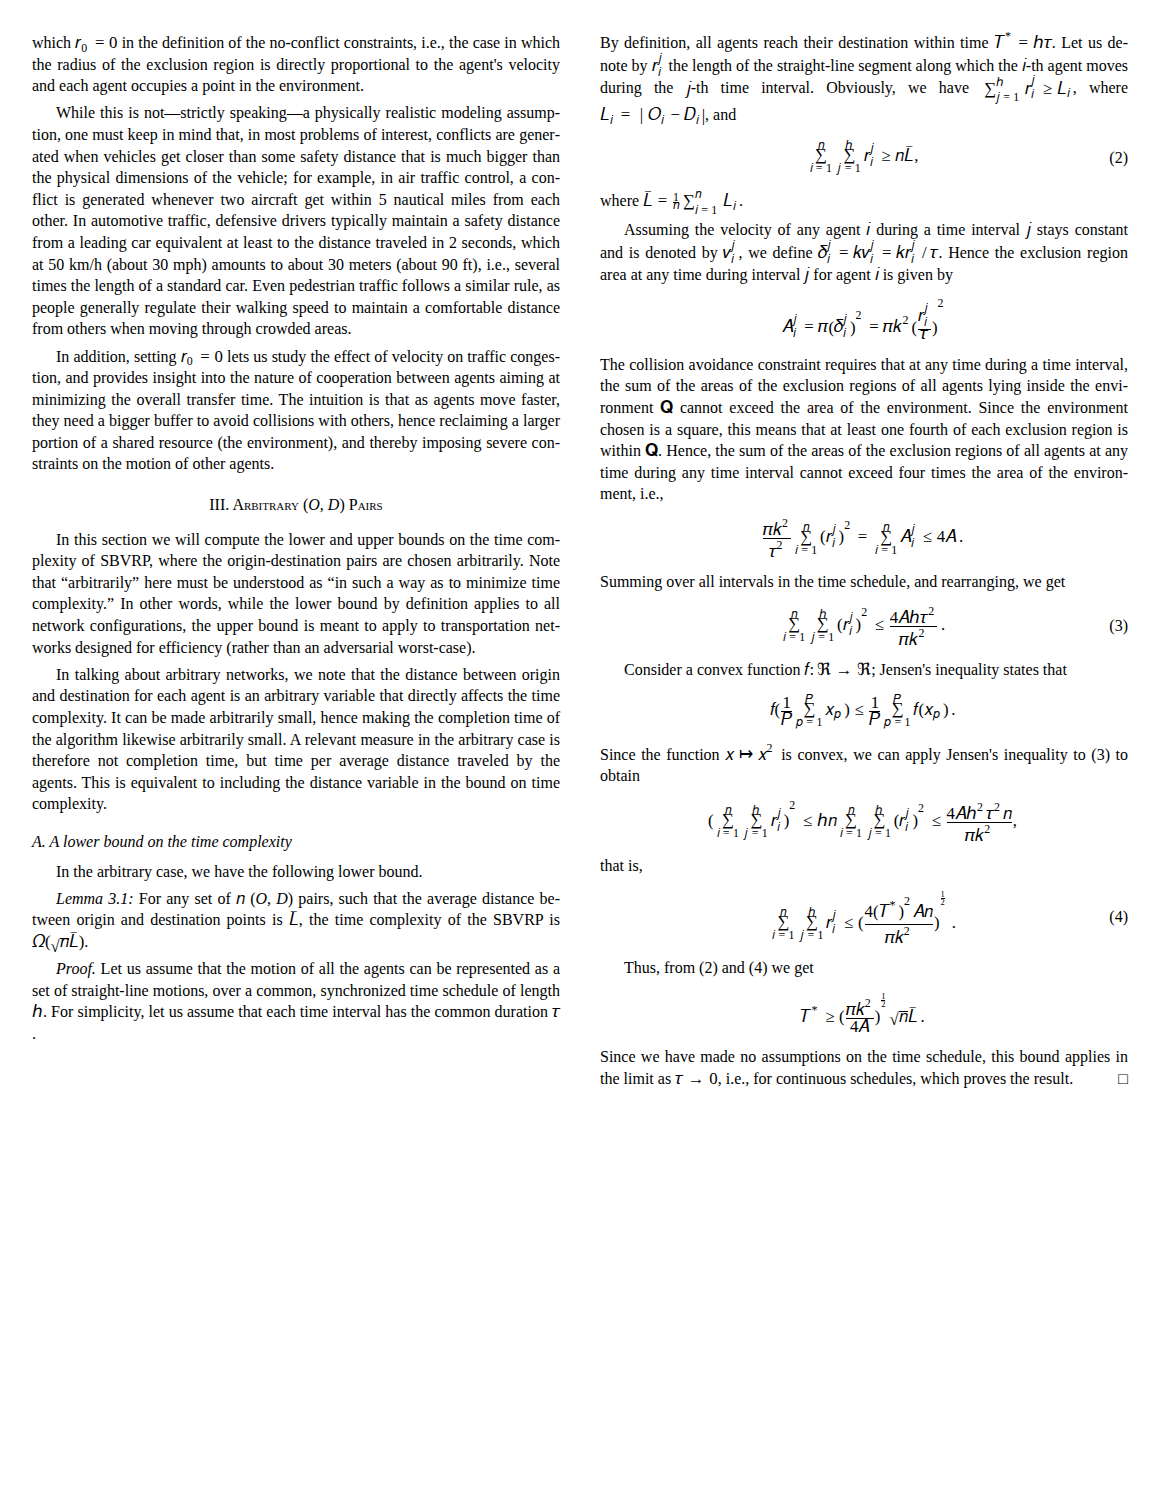which r0=0 in the definition of the no-conflict constraints, i.e., the case in which the radius of the exclusion region is directly proportional to the agent's velocity and each agent occupies a point in the environment.
While this is not—strictly speaking—a physically realistic modeling assumption, one must keep in mind that, in most problems of interest, conflicts are generated when vehicles get closer than some safety distance that is much bigger than the physical dimensions of the vehicle; for example, in air traffic control, a conflict is generated whenever two aircraft get within 5 nautical miles from each other. In automotive traffic, defensive drivers typically maintain a safety distance from a leading car equivalent at least to the distance traveled in 2 seconds, which at 50 km/h (about 30 mph) amounts to about 30 meters (about 90 ft), i.e., several times the length of a standard car. Even pedestrian traffic follows a similar rule, as people generally regulate their walking speed to maintain a comfortable distance from others when moving through crowded areas.
In addition, setting r0=0 lets us study the effect of velocity on traffic congestion, and provides insight into the nature of cooperation between agents aiming at minimizing the overall transfer time. The intuition is that as agents move faster, they need a bigger buffer to avoid collisions with others, hence reclaiming a larger portion of a shared resource (the environment), and thereby imposing severe constraints on the motion of other agents.
III. Arbitrary (O, D) Pairs
In this section we will compute the lower and upper bounds on the time complexity of SBVRP, where the origin-destination pairs are chosen arbitrarily. Note that “arbitrarily” here must be understood as “in such a way as to minimize time complexity.” In other words, while the lower bound by definition applies to all network configurations, the upper bound is meant to apply to transportation networks designed for efficiency (rather than an adversarial worst-case).
In talking about arbitrary networks, we note that the distance between origin and destination for each agent is an arbitrary variable that directly affects the time complexity. It can be made arbitrarily small, hence making the completion time of the algorithm likewise arbitrarily small. A relevant measure in the arbitrary case is therefore not completion time, but time per average distance traveled by the agents. This is equivalent to including the distance variable in the bound on time complexity.
A. A lower bound on the time complexity
In the arbitrary case, we have the following lower bound.
Lemma 3.1: For any set of n (O, D) pairs, such that the average distance between origin and destination points is L¯, the time complexity of the SBVRP is Ω(nL¯).
Proof. Let us assume that the motion of all the agents can be represented as a set of straight-line motions, over a common, synchronized time schedule of length h. For simplicity, let us assume that each time interval has the common duration τ.
By definition, all agents reach their destination within time T*=hτ. Let us denote by rij the length of the straight-line segment along which the i-th agent moves during the j-th time interval. Obviously, we have ∑j=1hrij≥Li, where Li=|Oi−Di|, and
∑i=1n ∑j=1h rij ≥ nL¯, (2)
where L¯=1n∑i=1nLi.
Assuming the velocity of any agent i during a time interval j stays constant and is denoted by vij, we define δij=kvij=krij/τ. Hence the exclusion region area at any time during interval j for agent i is given by
Aij = π (δij)2 = πk2 (rijτ)2
The collision avoidance constraint requires that at any time during a time interval, the sum of the areas of the exclusion regions of all agents lying inside the environment 𝐐 cannot exceed the area of the environment. Since the environment chosen is a square, this means that at least one fourth of each exclusion region is within 𝐐. Hence, the sum of the areas of the exclusion regions of all agents at any time during any time interval cannot exceed four times the area of the environment, i.e.,
πk2τ2 ∑i=1n (rij)2 = ∑i=1n Aij ≤ 4A.
Summing over all intervals in the time schedule, and rearranging, we get
∑i=1n ∑j=1h (rij)2 ≤ 4Ahτ2πk2 . (3)
Consider a convex function f:ℜ→ℜ; Jensen's inequality states that
f ( 1P ∑p=1P xp ) ≤ 1P ∑p=1P f(xp).
Since the function x↦x2 is convex, we can apply Jensen's inequality to (3) to obtain
( ∑i=1n ∑j=1h rij ) 2 ≤ hn ∑i=1n ∑j=1h (rij)2 ≤ 4Ah2τ2nπk2 ,
that is,
∑i=1n ∑j=1h rij ≤ ( 4(T*)2Anπk2 ) 12 . (4)
Thus, from (2) and (4) we get
T* ≥ ( πk24A ) 12 n L¯ .
Since we have made no assumptions on the time schedule, this bound applies in the limit as τ→0, i.e., for continuous schedules, which proves the result. □